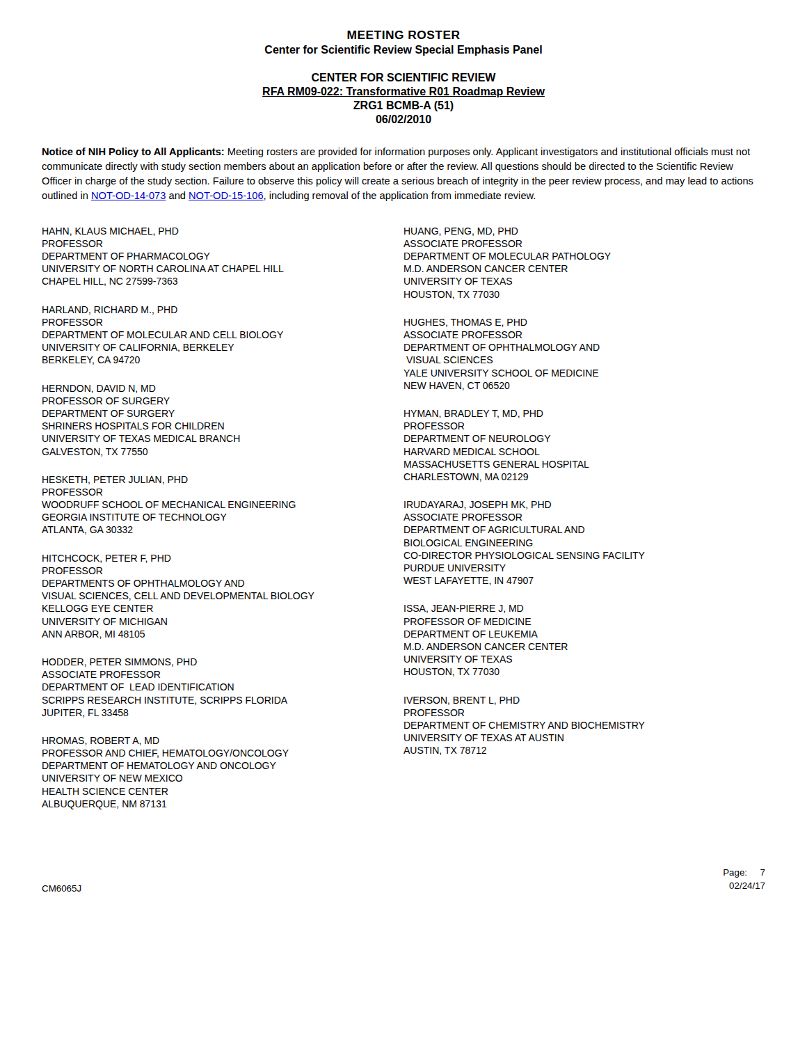MEETING ROSTER
Center for Scientific Review Special Emphasis Panel
CENTER FOR SCIENTIFIC REVIEW
RFA RM09-022: Transformative R01 Roadmap Review
ZRG1 BCMB-A (51)
06/02/2010
Notice of NIH Policy to All Applicants: Meeting rosters are provided for information purposes only. Applicant investigators and institutional officials must not communicate directly with study section members about an application before or after the review. All questions should be directed to the Scientific Review Officer in charge of the study section. Failure to observe this policy will create a serious breach of integrity in the peer review process, and may lead to actions outlined in NOT-OD-14-073 and NOT-OD-15-106, including removal of the application from immediate review.
| HAHN, KLAUS MICHAEL, PHD PROFESSOR DEPARTMENT OF PHARMACOLOGY UNIVERSITY OF NORTH CAROLINA AT CHAPEL HILL CHAPEL HILL, NC 27599-7363 HARLAND, RICHARD M., PHD PROFESSOR DEPARTMENT OF MOLECULAR AND CELL BIOLOGY UNIVERSITY OF CALIFORNIA, BERKELEY BERKELEY, CA 94720 HERNDON, DAVID N, MD PROFESSOR OF SURGERY DEPARTMENT OF SURGERY SHRINERS HOSPITALS FOR CHILDREN UNIVERSITY OF TEXAS MEDICAL BRANCH GALVESTON, TX 77550 HESKETH, PETER JULIAN, PHD PROFESSOR WOODRUFF SCHOOL OF MECHANICAL ENGINEERING GEORGIA INSTITUTE OF TECHNOLOGY ATLANTA, GA 30332 HITCHCOCK, PETER F, PHD PROFESSOR DEPARTMENTS OF OPHTHALMOLOGY AND VISUAL SCIENCES, CELL AND DEVELOPMENTAL BIOLOGY KELLOGG EYE CENTER UNIVERSITY OF MICHIGAN ANN ARBOR, MI 48105 HODDER, PETER SIMMONS, PHD ASSOCIATE PROFESSOR DEPARTMENT OF LEAD IDENTIFICATION SCRIPPS RESEARCH INSTITUTE, SCRIPPS FLORIDA JUPITER, FL 33458 HROMAS, ROBERT A, MD PROFESSOR AND CHIEF, HEMATOLOGY/ONCOLOGY DEPARTMENT OF HEMATOLOGY AND ONCOLOGY UNIVERSITY OF NEW MEXICO HEALTH SCIENCE CENTER ALBUQUERQUE, NM 87131 | HUANG, PENG, MD, PHD ASSOCIATE PROFESSOR DEPARTMENT OF MOLECULAR PATHOLOGY M.D. ANDERSON CANCER CENTER UNIVERSITY OF TEXAS HOUSTON, TX 77030 HUGHES, THOMAS E, PHD ASSOCIATE PROFESSOR DEPARTMENT OF OPHTHALMOLOGY AND VISUAL SCIENCES YALE UNIVERSITY SCHOOL OF MEDICINE NEW HAVEN, CT 06520 HYMAN, BRADLEY T, MD, PHD PROFESSOR DEPARTMENT OF NEUROLOGY HARVARD MEDICAL SCHOOL MASSACHUSETTS GENERAL HOSPITAL CHARLESTOWN, MA 02129 IRUDAYARAJ, JOSEPH MK, PHD ASSOCIATE PROFESSOR DEPARTMENT OF AGRICULTURAL AND BIOLOGICAL ENGINEERING CO-DIRECTOR PHYSIOLOGICAL SENSING FACILITY PURDUE UNIVERSITY WEST LAFAYETTE, IN 47907 ISSA, JEAN-PIERRE J, MD PROFESSOR OF MEDICINE DEPARTMENT OF LEUKEMIA M.D. ANDERSON CANCER CENTER UNIVERSITY OF TEXAS HOUSTON, TX 77030 IVERSON, BRENT L, PHD PROFESSOR DEPARTMENT OF CHEMISTRY AND BIOCHEMISTRY UNIVERSITY OF TEXAS AT AUSTIN AUSTIN, TX 78712 |
CM6065J
Page: 7
02/24/17